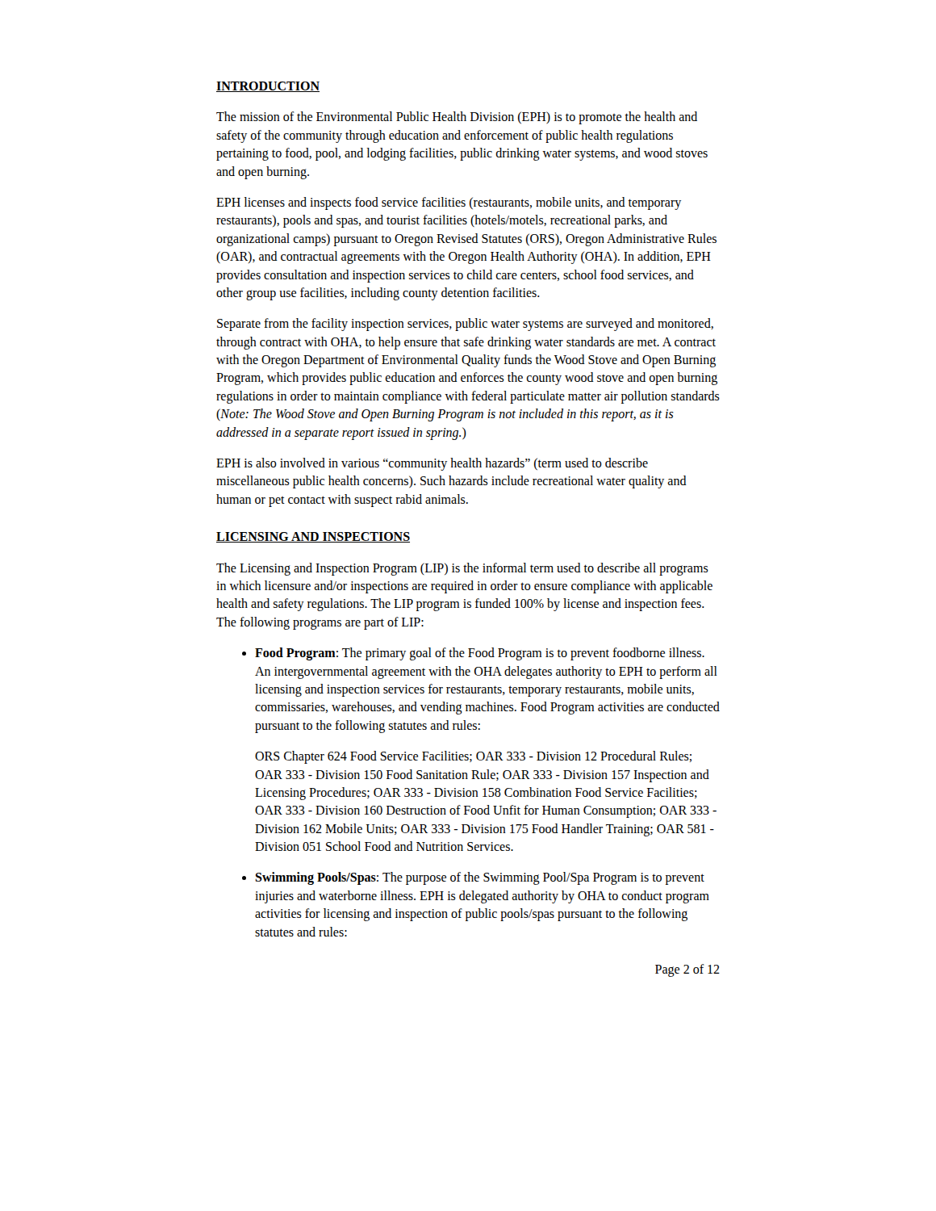INTRODUCTION
The mission of the Environmental Public Health Division (EPH) is to promote the health and safety of the community through education and enforcement of public health regulations pertaining to food, pool, and lodging facilities, public drinking water systems, and wood stoves and open burning.
EPH licenses and inspects food service facilities (restaurants, mobile units, and temporary restaurants), pools and spas, and tourist facilities (hotels/motels, recreational parks, and organizational camps) pursuant to Oregon Revised Statutes (ORS), Oregon Administrative Rules (OAR), and contractual agreements with the Oregon Health Authority (OHA). In addition, EPH provides consultation and inspection services to child care centers, school food services, and other group use facilities, including county detention facilities.
Separate from the facility inspection services, public water systems are surveyed and monitored, through contract with OHA, to help ensure that safe drinking water standards are met. A contract with the Oregon Department of Environmental Quality funds the Wood Stove and Open Burning Program, which provides public education and enforces the county wood stove and open burning regulations in order to maintain compliance with federal particulate matter air pollution standards (Note: The Wood Stove and Open Burning Program is not included in this report, as it is addressed in a separate report issued in spring.)
EPH is also involved in various “community health hazards” (term used to describe miscellaneous public health concerns). Such hazards include recreational water quality and human or pet contact with suspect rabid animals.
LICENSING AND INSPECTIONS
The Licensing and Inspection Program (LIP) is the informal term used to describe all programs in which licensure and/or inspections are required in order to ensure compliance with applicable health and safety regulations. The LIP program is funded 100% by license and inspection fees. The following programs are part of LIP:
Food Program: The primary goal of the Food Program is to prevent foodborne illness. An intergovernmental agreement with the OHA delegates authority to EPH to perform all licensing and inspection services for restaurants, temporary restaurants, mobile units, commissaries, warehouses, and vending machines. Food Program activities are conducted pursuant to the following statutes and rules:
ORS Chapter 624 Food Service Facilities; OAR 333 - Division 12 Procedural Rules; OAR 333 - Division 150 Food Sanitation Rule; OAR 333 - Division 157 Inspection and Licensing Procedures; OAR 333 - Division 158 Combination Food Service Facilities; OAR 333 - Division 160 Destruction of Food Unfit for Human Consumption; OAR 333 - Division 162 Mobile Units; OAR 333 - Division 175 Food Handler Training; OAR 581 - Division 051 School Food and Nutrition Services.
Swimming Pools/Spas: The purpose of the Swimming Pool/Spa Program is to prevent injuries and waterborne illness. EPH is delegated authority by OHA to conduct program activities for licensing and inspection of public pools/spas pursuant to the following statutes and rules:
Page 2 of 12